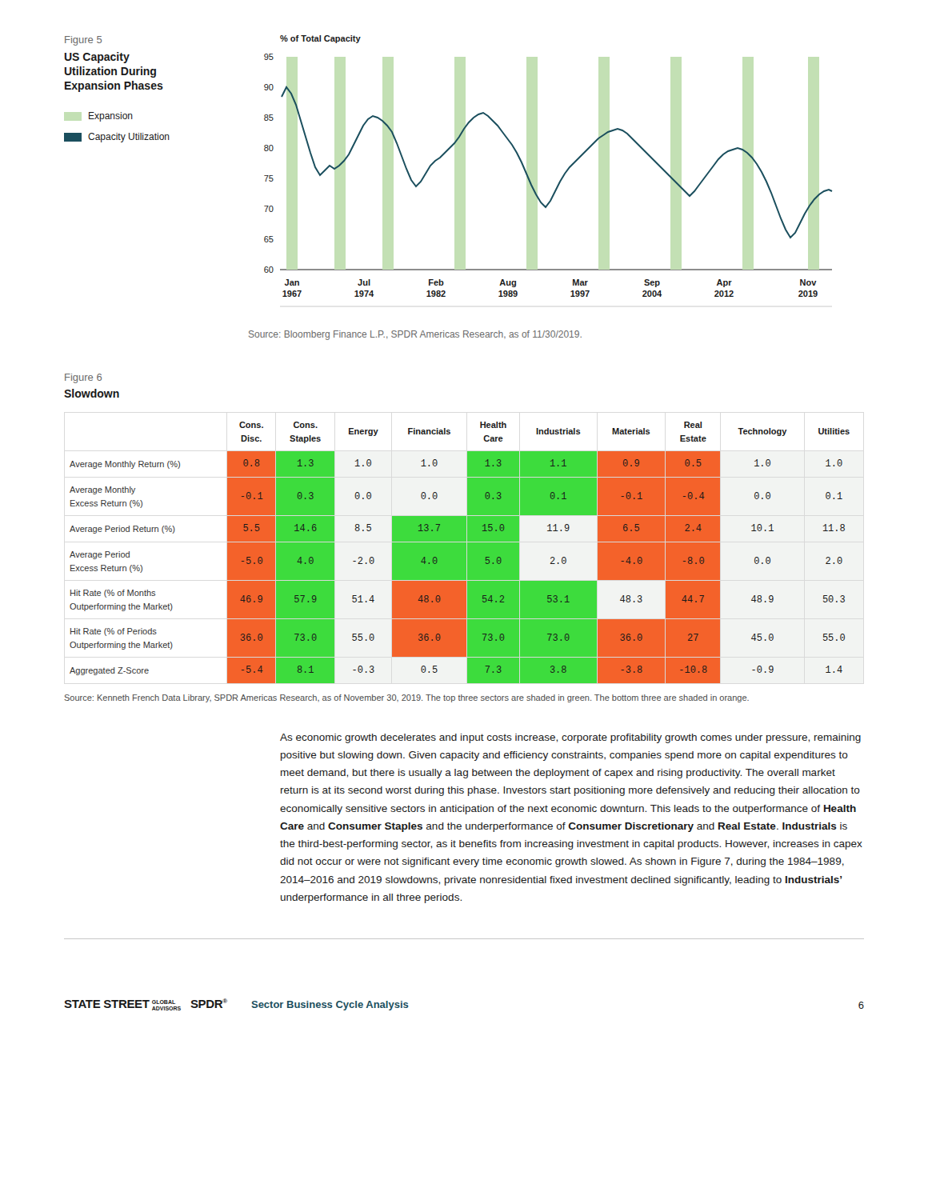Figure 5
US Capacity
Utilization During
Expansion Phases
Expansion
Capacity Utilization
% of Total Capacity
95 90 85 80 75 70 65 60 Jan1967 Jul1974 Feb1982 Aug1989 Mar1997 Sep2004 Apr2012 Nov2019
Source: Bloomberg Finance L.P., SPDR Americas Research, as of 11/30/2019.
Figure 6
Slowdown
| | Cons. Disc. | Cons. Staples | Energy | Financials | Health Care | Industrials | Materials | Real Estate | Technology | Utilities |
| --- | --- | --- | --- | --- | --- | --- | --- | --- | --- | --- |
| Average Monthly Return (%) | 0.8 | 1.3 | 1.0 | 1.0 | 1.3 | 1.1 | 0.9 | 0.5 | 1.0 | 1.0 |
| Average Monthly Excess Return (%) | -0.1 | 0.3 | 0.0 | 0.0 | 0.3 | 0.1 | -0.1 | -0.4 | 0.0 | 0.1 |
| Average Period Return (%) | 5.5 | 14.6 | 8.5 | 13.7 | 15.0 | 11.9 | 6.5 | 2.4 | 10.1 | 11.8 |
| Average Period Excess Return (%) | -5.0 | 4.0 | -2.0 | 4.0 | 5.0 | 2.0 | -4.0 | -8.0 | 0.0 | 2.0 |
| Hit Rate (% of Months Outperforming the Market) | 46.9 | 57.9 | 51.4 | 48.0 | 54.2 | 53.1 | 48.3 | 44.7 | 48.9 | 50.3 |
| Hit Rate (% of Periods Outperforming the Market) | 36.0 | 73.0 | 55.0 | 36.0 | 73.0 | 73.0 | 36.0 | 27 | 45.0 | 55.0 |
| Aggregated Z-Score | -5.4 | 8.1 | -0.3 | 0.5 | 7.3 | 3.8 | -3.8 | -10.8 | -0.9 | 1.4 |
Source: Kenneth French Data Library, SPDR Americas Research, as of November 30, 2019. The top three sectors are shaded in green. The bottom three are shaded in orange.
As economic growth decelerates and input costs increase, corporate profitability growth comes under pressure, remaining positive but slowing down. Given capacity and efficiency constraints, companies spend more on capital expenditures to meet demand, but there is usually a lag between the deployment of capex and rising productivity. The overall market return is at its second worst during this phase. Investors start positioning more defensively and reducing their allocation to economically sensitive sectors in anticipation of the next economic downturn. This leads to the outperformance of Health Care and Consumer Staples and the underperformance of Consumer Discretionary and Real Estate. Industrials is the third-best-performing sector, as it benefits from increasing investment in capital products. However, increases in capex did not occur or were not significant every time economic growth slowed. As shown in Figure 7, during the 1984–1989, 2014–2016 and 2019 slowdowns, private nonresidential fixed investment declined significantly, leading to Industrials’ underperformance in all three periods.
STATE STREET GLOBAL
ADVISORS SPDR®
Sector Business Cycle Analysis
6